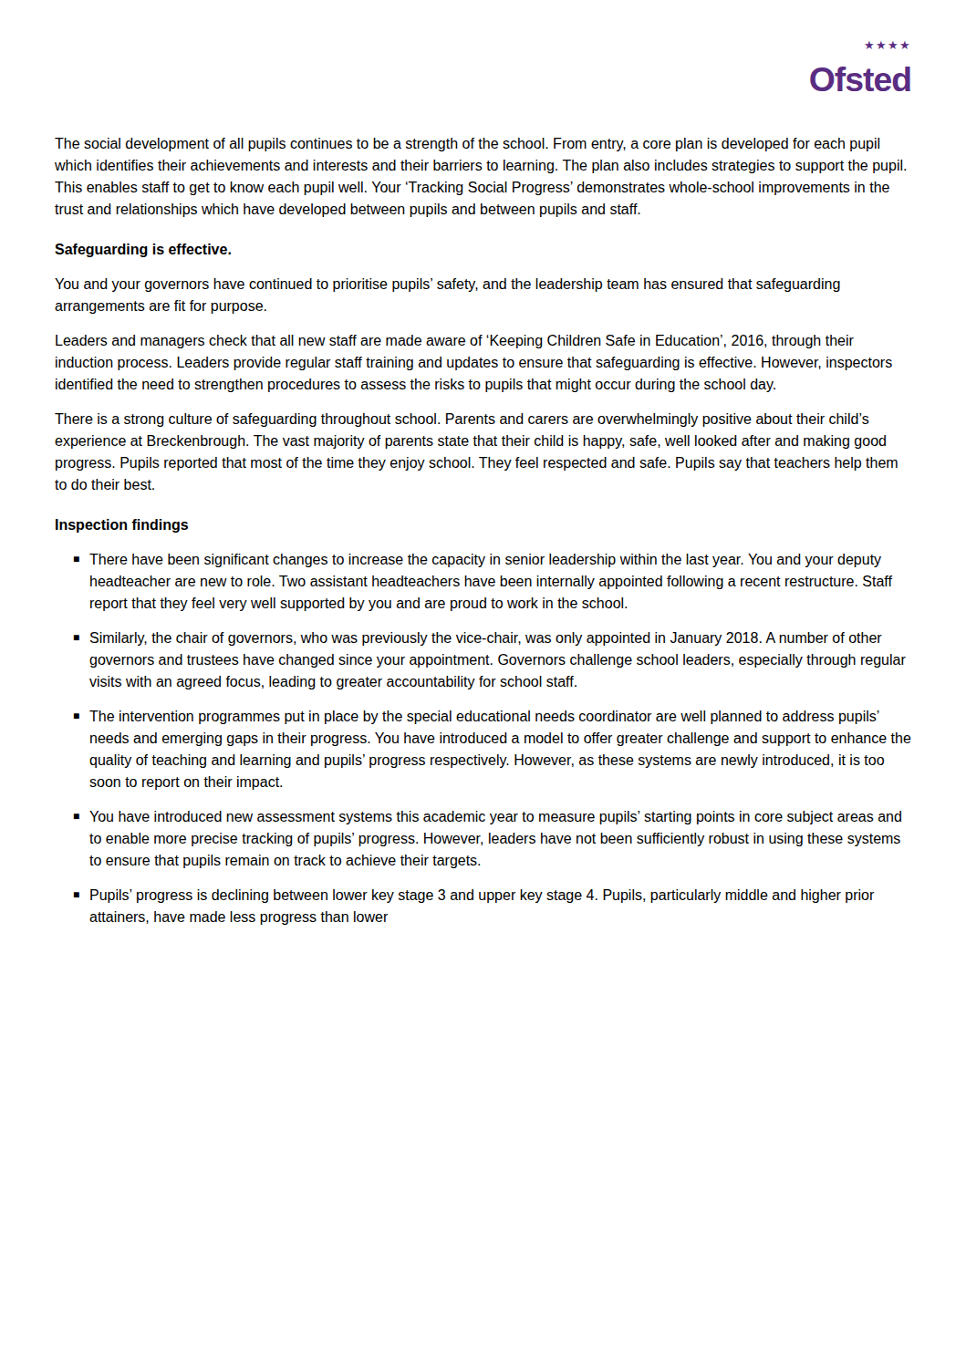★★★★
Ofsted
The social development of all pupils continues to be a strength of the school. From entry, a core plan is developed for each pupil which identifies their achievements and interests and their barriers to learning. The plan also includes strategies to support the pupil. This enables staff to get to know each pupil well. Your ‘Tracking Social Progress’ demonstrates whole-school improvements in the trust and relationships which have developed between pupils and between pupils and staff.
Safeguarding is effective.
You and your governors have continued to prioritise pupils’ safety, and the leadership team has ensured that safeguarding arrangements are fit for purpose.
Leaders and managers check that all new staff are made aware of ‘Keeping Children Safe in Education’, 2016, through their induction process. Leaders provide regular staff training and updates to ensure that safeguarding is effective. However, inspectors identified the need to strengthen procedures to assess the risks to pupils that might occur during the school day.
There is a strong culture of safeguarding throughout school. Parents and carers are overwhelmingly positive about their child’s experience at Breckenbrough. The vast majority of parents state that their child is happy, safe, well looked after and making good progress. Pupils reported that most of the time they enjoy school. They feel respected and safe. Pupils say that teachers help them to do their best.
Inspection findings
There have been significant changes to increase the capacity in senior leadership within the last year. You and your deputy headteacher are new to role. Two assistant headteachers have been internally appointed following a recent restructure. Staff report that they feel very well supported by you and are proud to work in the school.
Similarly, the chair of governors, who was previously the vice-chair, was only appointed in January 2018. A number of other governors and trustees have changed since your appointment. Governors challenge school leaders, especially through regular visits with an agreed focus, leading to greater accountability for school staff.
The intervention programmes put in place by the special educational needs coordinator are well planned to address pupils’ needs and emerging gaps in their progress. You have introduced a model to offer greater challenge and support to enhance the quality of teaching and learning and pupils’ progress respectively. However, as these systems are newly introduced, it is too soon to report on their impact.
You have introduced new assessment systems this academic year to measure pupils’ starting points in core subject areas and to enable more precise tracking of pupils’ progress. However, leaders have not been sufficiently robust in using these systems to ensure that pupils remain on track to achieve their targets.
Pupils’ progress is declining between lower key stage 3 and upper key stage 4. Pupils, particularly middle and higher prior attainers, have made less progress than lower